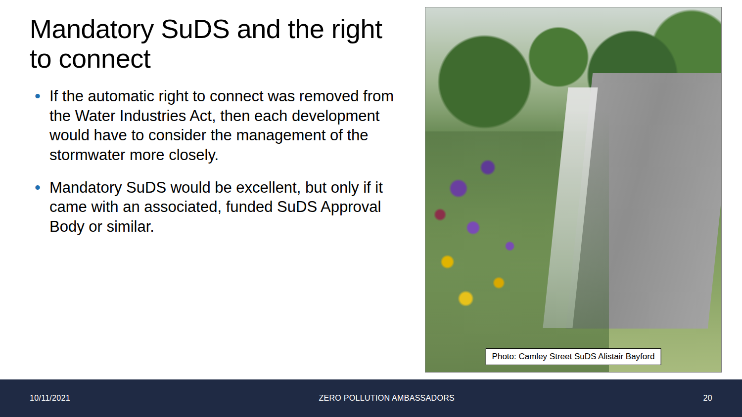Mandatory SuDS and the right to connect
If the automatic right to connect was removed from the Water Industries Act, then each development would have to consider the management of the stormwater more closely.
Mandatory SuDS would be excellent, but only if it came with an associated, funded SuDS Approval Body or similar.
Photo: Camley Street SuDS Alistair Bayford
10/11/2021
ZERO POLLUTION AMBASSADORS
20